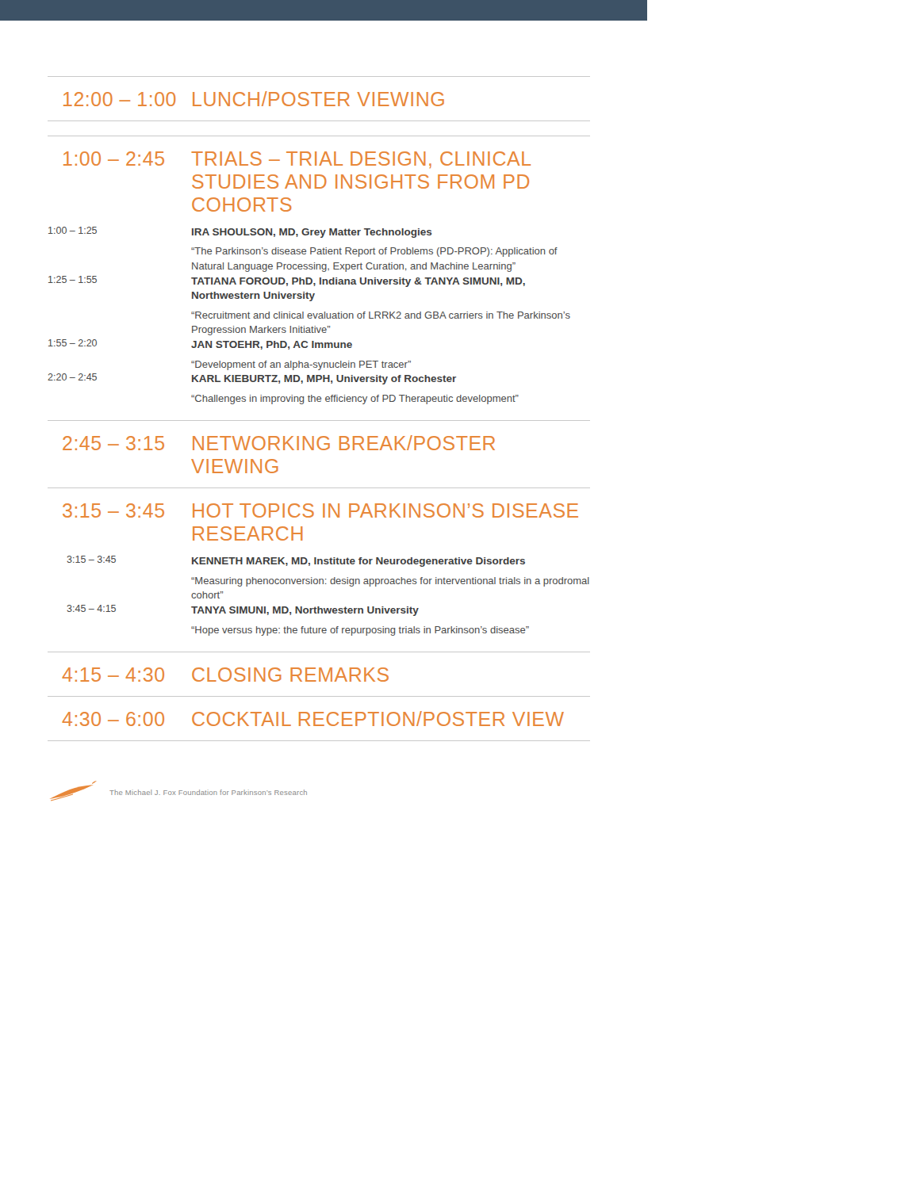| 12:00 – 1:00 | LUNCH/POSTER VIEWING |
| 1:00 – 2:45 | TRIALS – TRIAL DESIGN, CLINICAL STUDIES AND INSIGHTS FROM PD COHORTS |
| 1:00 – 1:25 | IRA SHOULSON, MD, Grey Matter Technologies “The Parkinson’s disease Patient Report of Problems (PD-PROP): Application of Natural Language Processing, Expert Curation, and Machine Learning” |
| 1:25 – 1:55 | TATIANA FOROUD, PhD, Indiana University & TANYA SIMUNI, MD, Northwestern University “Recruitment and clinical evaluation of LRRK2 and GBA carriers in The Parkinson’s Progression Markers Initiative” |
| 1:55 – 2:20 | JAN STOEHR, PhD, AC Immune “Development of an alpha-synuclein PET tracer” |
| 2:20 – 2:45 | KARL KIEBURTZ, MD, MPH, University of Rochester “Challenges in improving the efficiency of PD Therapeutic development” |
| 2:45 – 3:15 | NETWORKING BREAK/POSTER VIEWING |
| 3:15 – 3:45 | HOT TOPICS IN PARKINSON’S DISEASE RESEARCH |
| 3:15 – 3:45 | KENNETH MAREK, MD, Institute for Neurodegenerative Disorders “Measuring phenoconversion: design approaches for interventional trials in a prodromal cohort” |
| 3:45 – 4:15 | TANYA SIMUNI, MD, Northwestern University “Hope versus hype: the future of repurposing trials in Parkinson’s disease” |
| 4:15 – 4:30 | CLOSING REMARKS |
| 4:30 – 6:00 | COCKTAIL RECEPTION/POSTER VIEW |
The Michael J. Fox Foundation for Parkinson’s Research